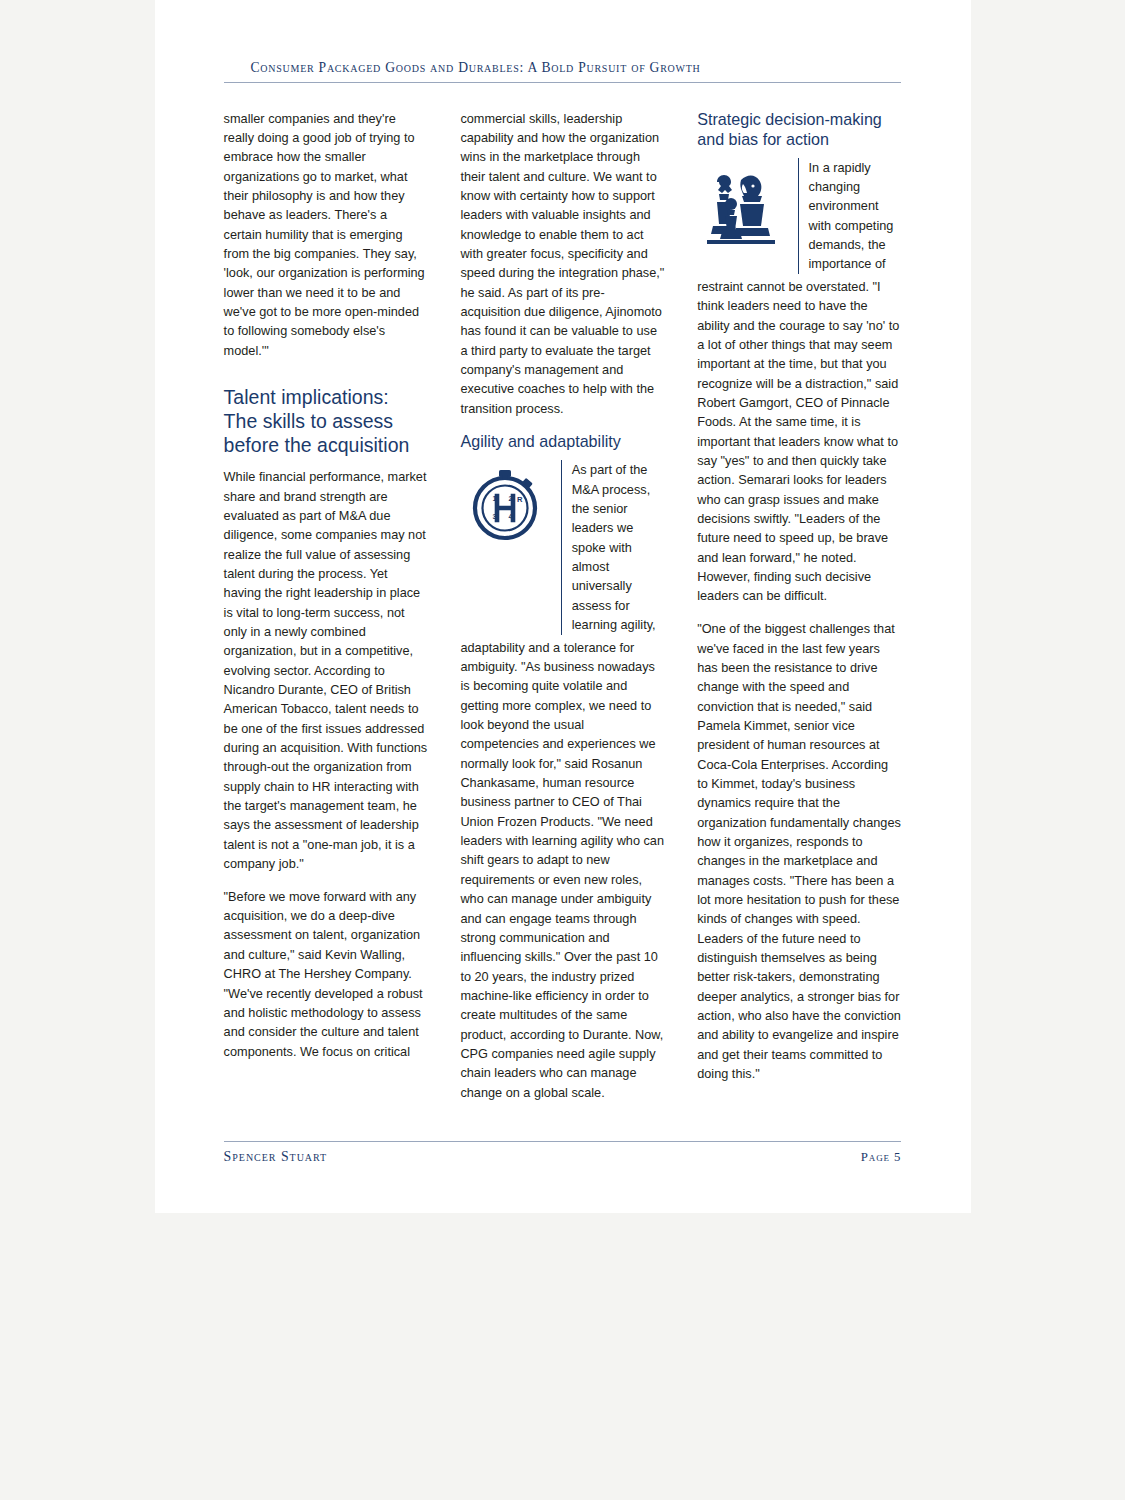Consumer Packaged Goods and Durables: A Bold Pursuit of Growth
smaller companies and they're really doing a good job of trying to embrace how the smaller organizations go to market, what their philosophy is and how they behave as leaders. There's a certain humility that is emerging from the big companies. They say, 'look, our organization is performing lower than we need it to be and we've got to be more open-minded to following somebody else's model.'"
Talent implications:
The skills to assess
before the acquisition
While financial performance, market share and brand strength are evaluated as part of M&A due diligence, some companies may not realize the full value of assessing talent during the process. Yet having the right leadership in place is vital to long-term success, not only in a newly combined organization, but in a competitive, evolving sector. According to Nicandro Durante, CEO of British American Tobacco, talent needs to be one of the first issues addressed during an acquisition. With functions through-out the organization from supply chain to HR interacting with the target's management team, he says the assessment of leadership talent is not a "one-man job, it is a company job."
"Before we move forward with any acquisition, we do a deep-dive assessment on talent, organization and culture," said Kevin Walling, CHRO at The Hershey Company. "We've recently developed a robust and holistic methodology to assess and consider the culture and talent components. We focus on critical
commercial skills, leadership capability and how the organization wins in the marketplace through their talent and culture. We want to know with certainty how to support leaders with valuable insights and knowledge to enable them to act with greater focus, specificity and speed during the integration phase," he said. As part of its pre-acquisition due diligence, Ajinomoto has found it can be valuable to use a third party to evaluate the target company's management and executive coaches to help with the transition process.
Agility and adaptability
1 2 3 4 R
As part of the M&A process, the senior leaders we spoke with almost universally assess for learning agility,
adaptability and a tolerance for ambiguity. "As business nowadays is becoming quite volatile and getting more complex, we need to look beyond the usual competencies and experiences we normally look for," said Rosanun Chankasame, human resource business partner to CEO of Thai Union Frozen Products. "We need leaders with learning agility who can shift gears to adapt to new requirements or even new roles, who can manage under ambiguity and can engage teams through strong communication and influencing skills." Over the past 10 to 20 years, the industry prized machine-like efficiency in order to create multitudes of the same product, according to Durante. Now, CPG companies need agile supply chain leaders who can manage change on a global scale.
Strategic decision-making and bias for action
In a rapidly changing environment with competing demands, the importance of
restraint cannot be overstated. "I think leaders need to have the ability and the courage to say 'no' to a lot of other things that may seem important at the time, but that you recognize will be a distraction," said Robert Gamgort, CEO of Pinnacle Foods. At the same time, it is important that leaders know what to say "yes" to and then quickly take action. Semarari looks for leaders who can grasp issues and make decisions swiftly. "Leaders of the future need to speed up, be brave and lean forward," he noted. However, finding such decisive leaders can be difficult.
"One of the biggest challenges that we've faced in the last few years has been the resistance to drive change with the speed and conviction that is needed," said Pamela Kimmet, senior vice president of human resources at Coca-Cola Enterprises. According to Kimmet, today's business dynamics require that the organization fundamentally changes how it organizes, responds to changes in the marketplace and manages costs. "There has been a lot more hesitation to push for these kinds of changes with speed. Leaders of the future need to distinguish themselves as being better risk-takers, demonstrating deeper analytics, a stronger bias for action, who also have the conviction and ability to evangelize and inspire and get their teams committed to doing this."
Spencer Stuart
Page 5